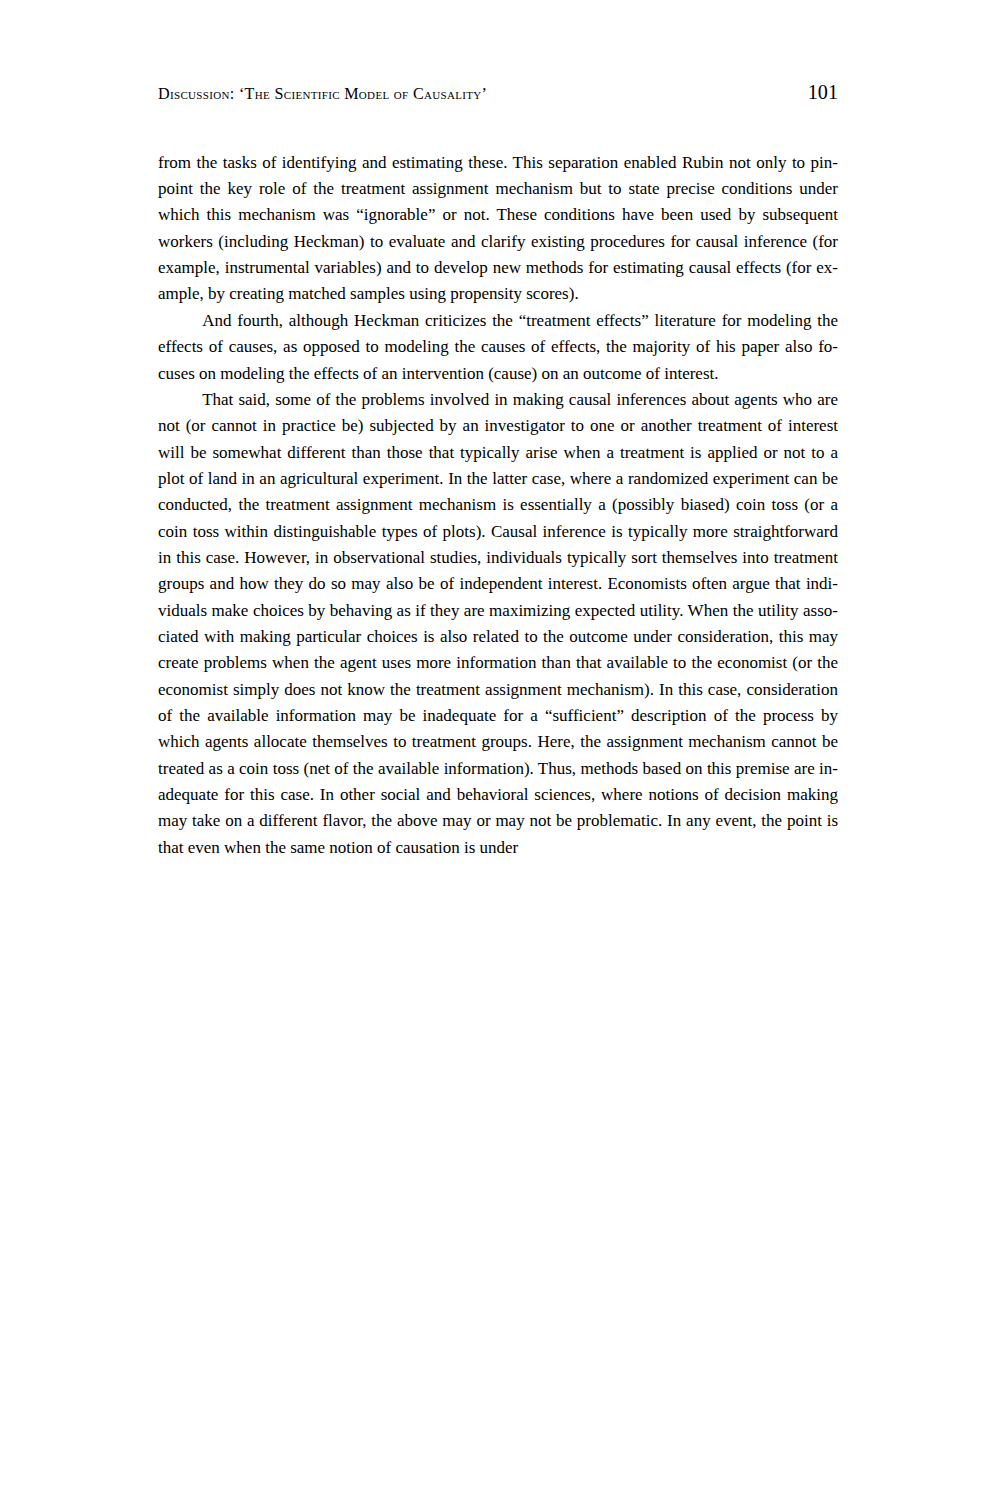Discussion: ‘The Scientific Model of Causality’ 101
from the tasks of identifying and estimating these. This separation enabled Rubin not only to pinpoint the key role of the treatment assignment mechanism but to state precise conditions under which this mechanism was “ignorable” or not. These conditions have been used by subsequent workers (including Heckman) to evaluate and clarify existing procedures for causal inference (for example, instrumental variables) and to develop new methods for estimating causal effects (for example, by creating matched samples using propensity scores).
And fourth, although Heckman criticizes the “treatment effects” literature for modeling the effects of causes, as opposed to modeling the causes of effects, the majority of his paper also focuses on modeling the effects of an intervention (cause) on an outcome of interest.
That said, some of the problems involved in making causal inferences about agents who are not (or cannot in practice be) subjected by an investigator to one or another treatment of interest will be somewhat different than those that typically arise when a treatment is applied or not to a plot of land in an agricultural experiment. In the latter case, where a randomized experiment can be conducted, the treatment assignment mechanism is essentially a (possibly biased) coin toss (or a coin toss within distinguishable types of plots). Causal inference is typically more straightforward in this case. However, in observational studies, individuals typically sort themselves into treatment groups and how they do so may also be of independent interest. Economists often argue that individuals make choices by behaving as if they are maximizing expected utility. When the utility associated with making particular choices is also related to the outcome under consideration, this may create problems when the agent uses more information than that available to the economist (or the economist simply does not know the treatment assignment mechanism). In this case, consideration of the available information may be inadequate for a “sufficient” description of the process by which agents allocate themselves to treatment groups. Here, the assignment mechanism cannot be treated as a coin toss (net of the available information). Thus, methods based on this premise are inadequate for this case. In other social and behavioral sciences, where notions of decision making may take on a different flavor, the above may or may not be problematic. In any event, the point is that even when the same notion of causation is under